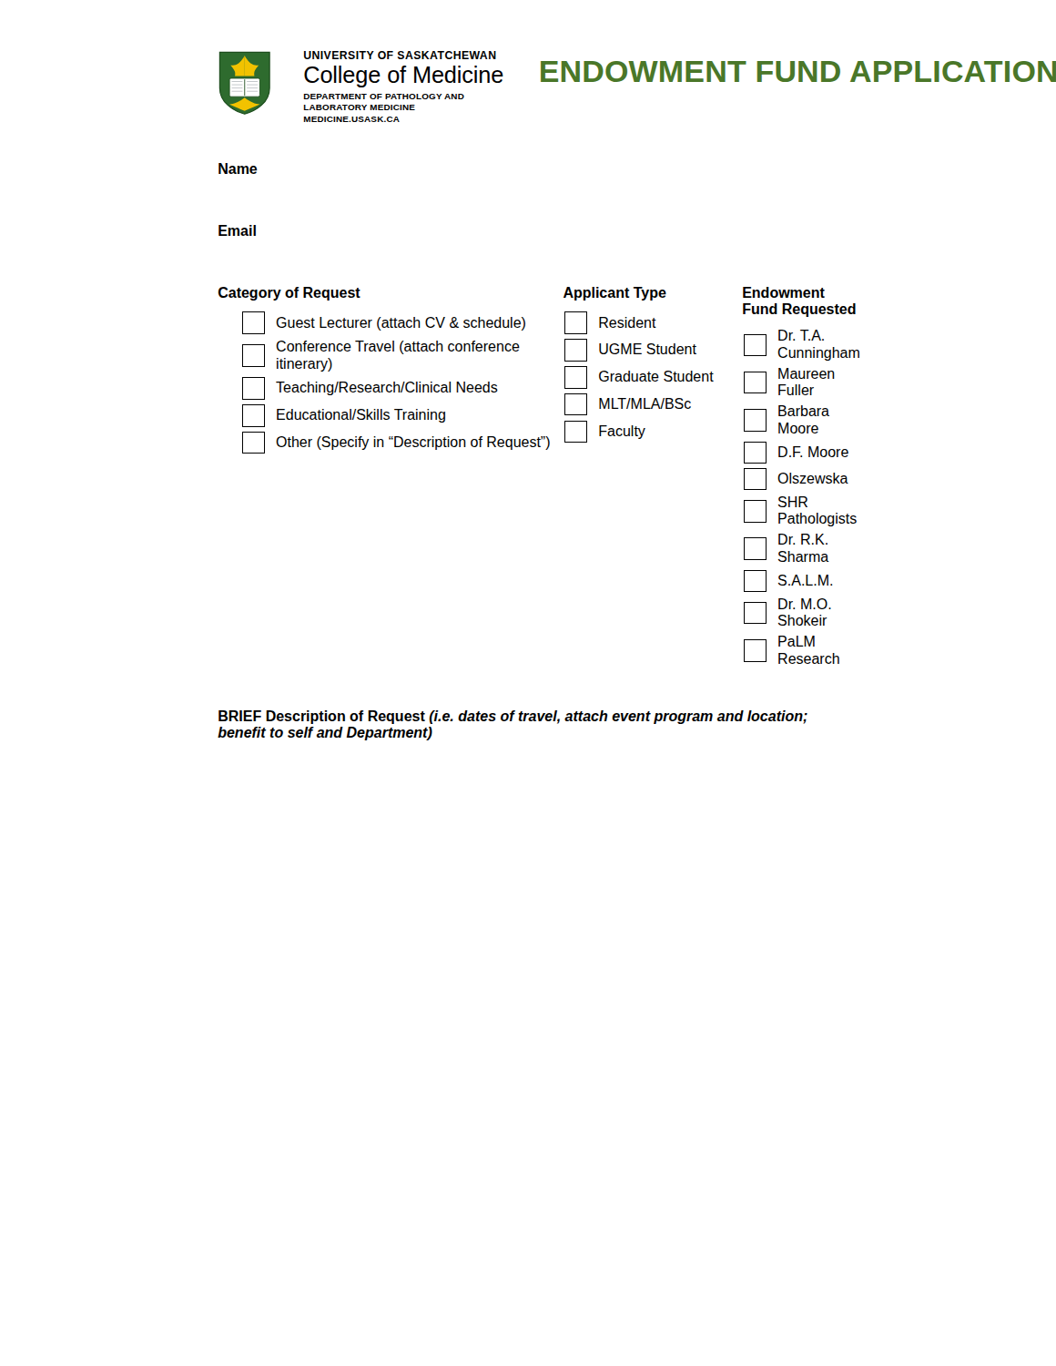University of Saskatchewan
College of Medicine
Department of Pathology and
Laboratory Medicine
medicine.usask.ca
ENDOWMENT FUND APPLICATION
Name
Email
Category of Request
Guest Lecturer (attach CV & schedule)
Conference Travel (attach conference itinerary)
Teaching/Research/Clinical Needs
Educational/Skills Training
Other (Specify in “Description of Request”)
Applicant Type
Resident
UGME Student
Graduate Student
MLT/MLA/BSc
Faculty
Endowment Fund Requested
Dr. T.A. Cunningham
Maureen Fuller
Barbara Moore
D.F. Moore
Olszewska
SHR Pathologists
Dr. R.K. Sharma
S.A.L.M.
Dr. M.O. Shokeir
PaLM Research
BRIEF Description of Request (i.e. dates of travel, attach event program and location; benefit to self and Department)